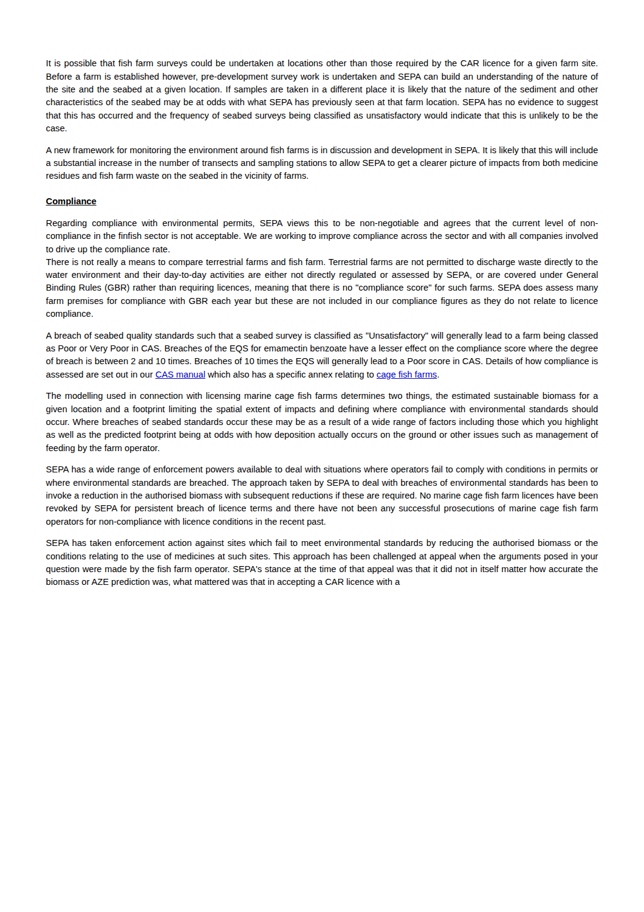It is possible that fish farm surveys could be undertaken at locations other than those required by the CAR licence for a given farm site. Before a farm is established however, pre-development survey work is undertaken and SEPA can build an understanding of the nature of the site and the seabed at a given location. If samples are taken in a different place it is likely that the nature of the sediment and other characteristics of the seabed may be at odds with what SEPA has previously seen at that farm location. SEPA has no evidence to suggest that this has occurred and the frequency of seabed surveys being classified as unsatisfactory would indicate that this is unlikely to be the case.
A new framework for monitoring the environment around fish farms is in discussion and development in SEPA. It is likely that this will include a substantial increase in the number of transects and sampling stations to allow SEPA to get a clearer picture of impacts from both medicine residues and fish farm waste on the seabed in the vicinity of farms.
Compliance
Regarding compliance with environmental permits, SEPA views this to be non-negotiable and agrees that the current level of non-compliance in the finfish sector is not acceptable. We are working to improve compliance across the sector and with all companies involved to drive up the compliance rate.
There is not really a means to compare terrestrial farms and fish farm. Terrestrial farms are not permitted to discharge waste directly to the water environment and their day-to-day activities are either not directly regulated or assessed by SEPA, or are covered under General Binding Rules (GBR) rather than requiring licences, meaning that there is no "compliance score" for such farms. SEPA does assess many farm premises for compliance with GBR each year but these are not included in our compliance figures as they do not relate to licence compliance.
A breach of seabed quality standards such that a seabed survey is classified as "Unsatisfactory" will generally lead to a farm being classed as Poor or Very Poor in CAS. Breaches of the EQS for emamectin benzoate have a lesser effect on the compliance score where the degree of breach is between 2 and 10 times. Breaches of 10 times the EQS will generally lead to a Poor score in CAS. Details of how compliance is assessed are set out in our CAS manual which also has a specific annex relating to cage fish farms.
The modelling used in connection with licensing marine cage fish farms determines two things, the estimated sustainable biomass for a given location and a footprint limiting the spatial extent of impacts and defining where compliance with environmental standards should occur. Where breaches of seabed standards occur these may be as a result of a wide range of factors including those which you highlight as well as the predicted footprint being at odds with how deposition actually occurs on the ground or other issues such as management of feeding by the farm operator.
SEPA has a wide range of enforcement powers available to deal with situations where operators fail to comply with conditions in permits or where environmental standards are breached. The approach taken by SEPA to deal with breaches of environmental standards has been to invoke a reduction in the authorised biomass with subsequent reductions if these are required. No marine cage fish farm licences have been revoked by SEPA for persistent breach of licence terms and there have not been any successful prosecutions of marine cage fish farm operators for non-compliance with licence conditions in the recent past.
SEPA has taken enforcement action against sites which fail to meet environmental standards by reducing the authorised biomass or the conditions relating to the use of medicines at such sites. This approach has been challenged at appeal when the arguments posed in your question were made by the fish farm operator. SEPA's stance at the time of that appeal was that it did not in itself matter how accurate the biomass or AZE prediction was, what mattered was that in accepting a CAR licence with a